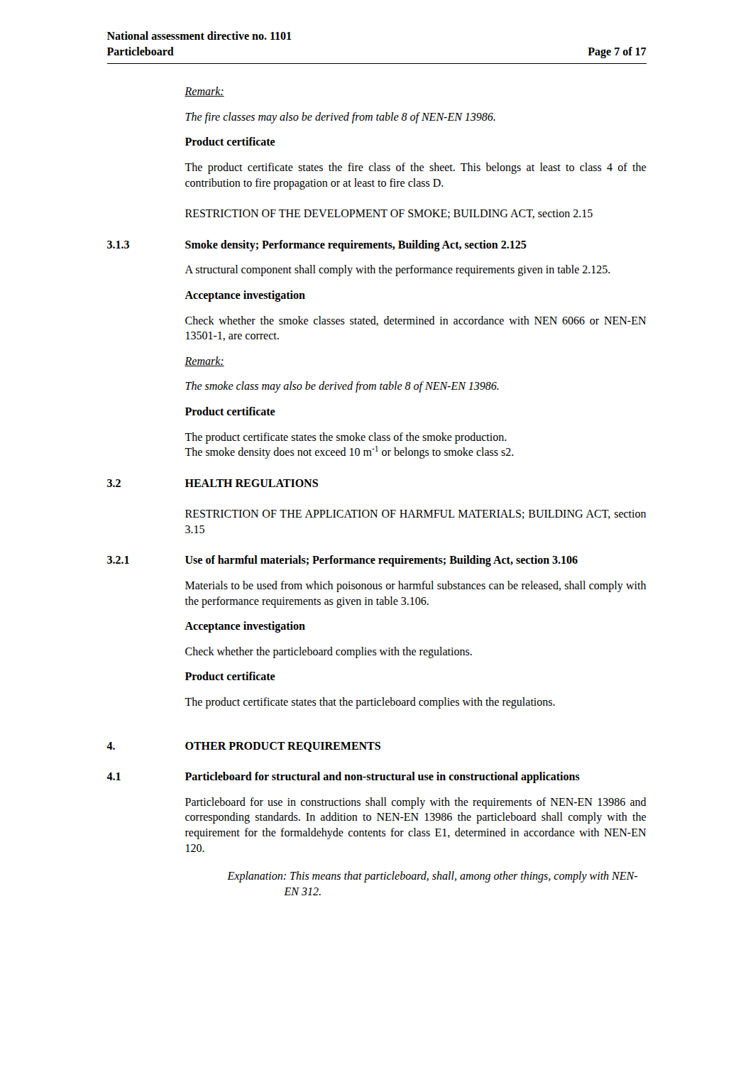National assessment directive no. 1101
Particleboard
Page 7 of 17
Remark:
The fire classes may also be derived from table 8 of NEN-EN 13986.
Product certificate
The product certificate states the fire class of the sheet. This belongs at least to class 4 of the contribution to fire propagation or at least to fire class D.
RESTRICTION OF THE DEVELOPMENT OF SMOKE; BUILDING ACT, section 2.15
3.1.3
Smoke density; Performance requirements, Building Act, section 2.125
A structural component shall comply with the performance requirements given in table 2.125.
Acceptance investigation
Check whether the smoke classes stated, determined in accordance with NEN 6066 or NEN-EN 13501-1, are correct.
Remark:
The smoke class may also be derived from table 8 of NEN-EN 13986.
Product certificate
The product certificate states the smoke class of the smoke production.
The smoke density does not exceed 10 m-1 or belongs to smoke class s2.
3.2
HEALTH REGULATIONS
RESTRICTION OF THE APPLICATION OF HARMFUL MATERIALS; BUILDING ACT, section 3.15
3.2.1
Use of harmful materials; Performance requirements; Building Act, section 3.106
Materials to be used from which poisonous or harmful substances can be released, shall comply with the performance requirements as given in table 3.106.
Acceptance investigation
Check whether the particleboard complies with the regulations.
Product certificate
The product certificate states that the particleboard complies with the regulations.
4.
OTHER PRODUCT REQUIREMENTS
4.1
Particleboard for structural and non-structural use in constructional applications
Particleboard for use in constructions shall comply with the requirements of NEN-EN 13986 and corresponding standards. In addition to NEN-EN 13986 the particleboard shall comply with the requirement for the formaldehyde contents for class E1, determined in accordance with NEN-EN 120.
Explanation: This means that particleboard, shall, among other things, comply with NEN- EN 312.